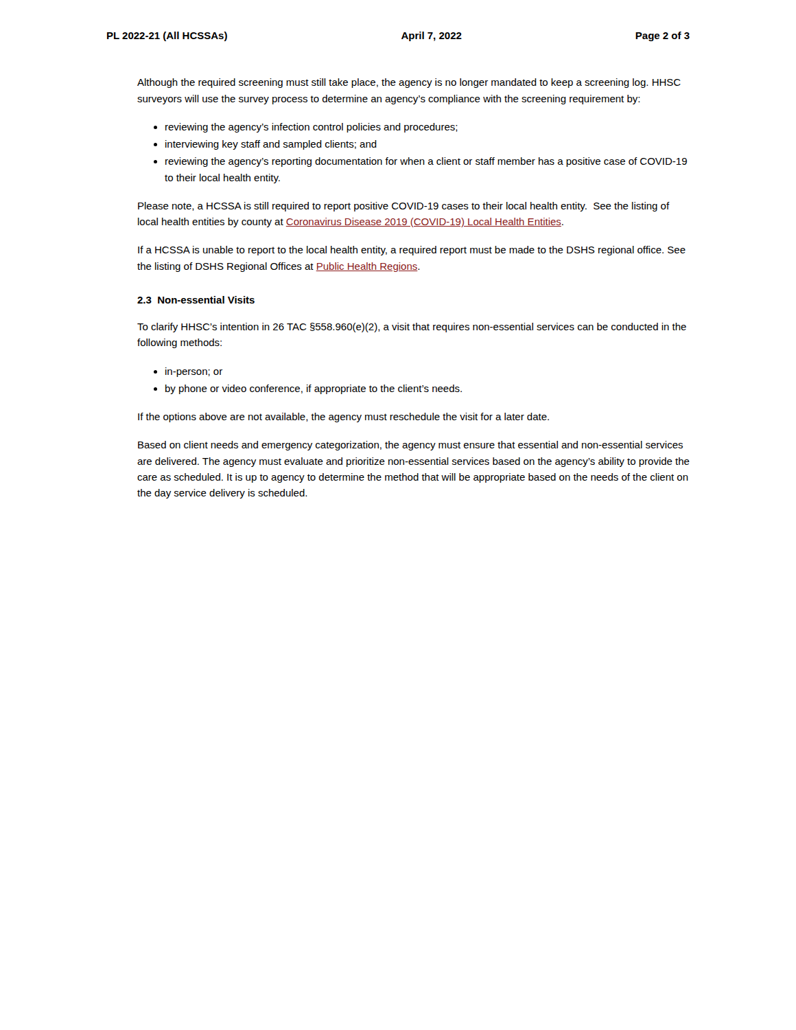PL 2022-21 (All HCSSAs) April 7, 2022 Page 2 of 3
Although the required screening must still take place, the agency is no longer mandated to keep a screening log. HHSC surveyors will use the survey process to determine an agency’s compliance with the screening requirement by:
reviewing the agency’s infection control policies and procedures;
interviewing key staff and sampled clients; and
reviewing the agency’s reporting documentation for when a client or staff member has a positive case of COVID-19 to their local health entity.
Please note, a HCSSA is still required to report positive COVID-19 cases to their local health entity. See the listing of local health entities by county at Coronavirus Disease 2019 (COVID-19) Local Health Entities.
If a HCSSA is unable to report to the local health entity, a required report must be made to the DSHS regional office. See the listing of DSHS Regional Offices at Public Health Regions.
2.3 Non-essential Visits
To clarify HHSC’s intention in 26 TAC §558.960(e)(2), a visit that requires non-essential services can be conducted in the following methods:
in-person; or
by phone or video conference, if appropriate to the client’s needs.
If the options above are not available, the agency must reschedule the visit for a later date.
Based on client needs and emergency categorization, the agency must ensure that essential and non-essential services are delivered. The agency must evaluate and prioritize non-essential services based on the agency’s ability to provide the care as scheduled. It is up to agency to determine the method that will be appropriate based on the needs of the client on the day service delivery is scheduled.